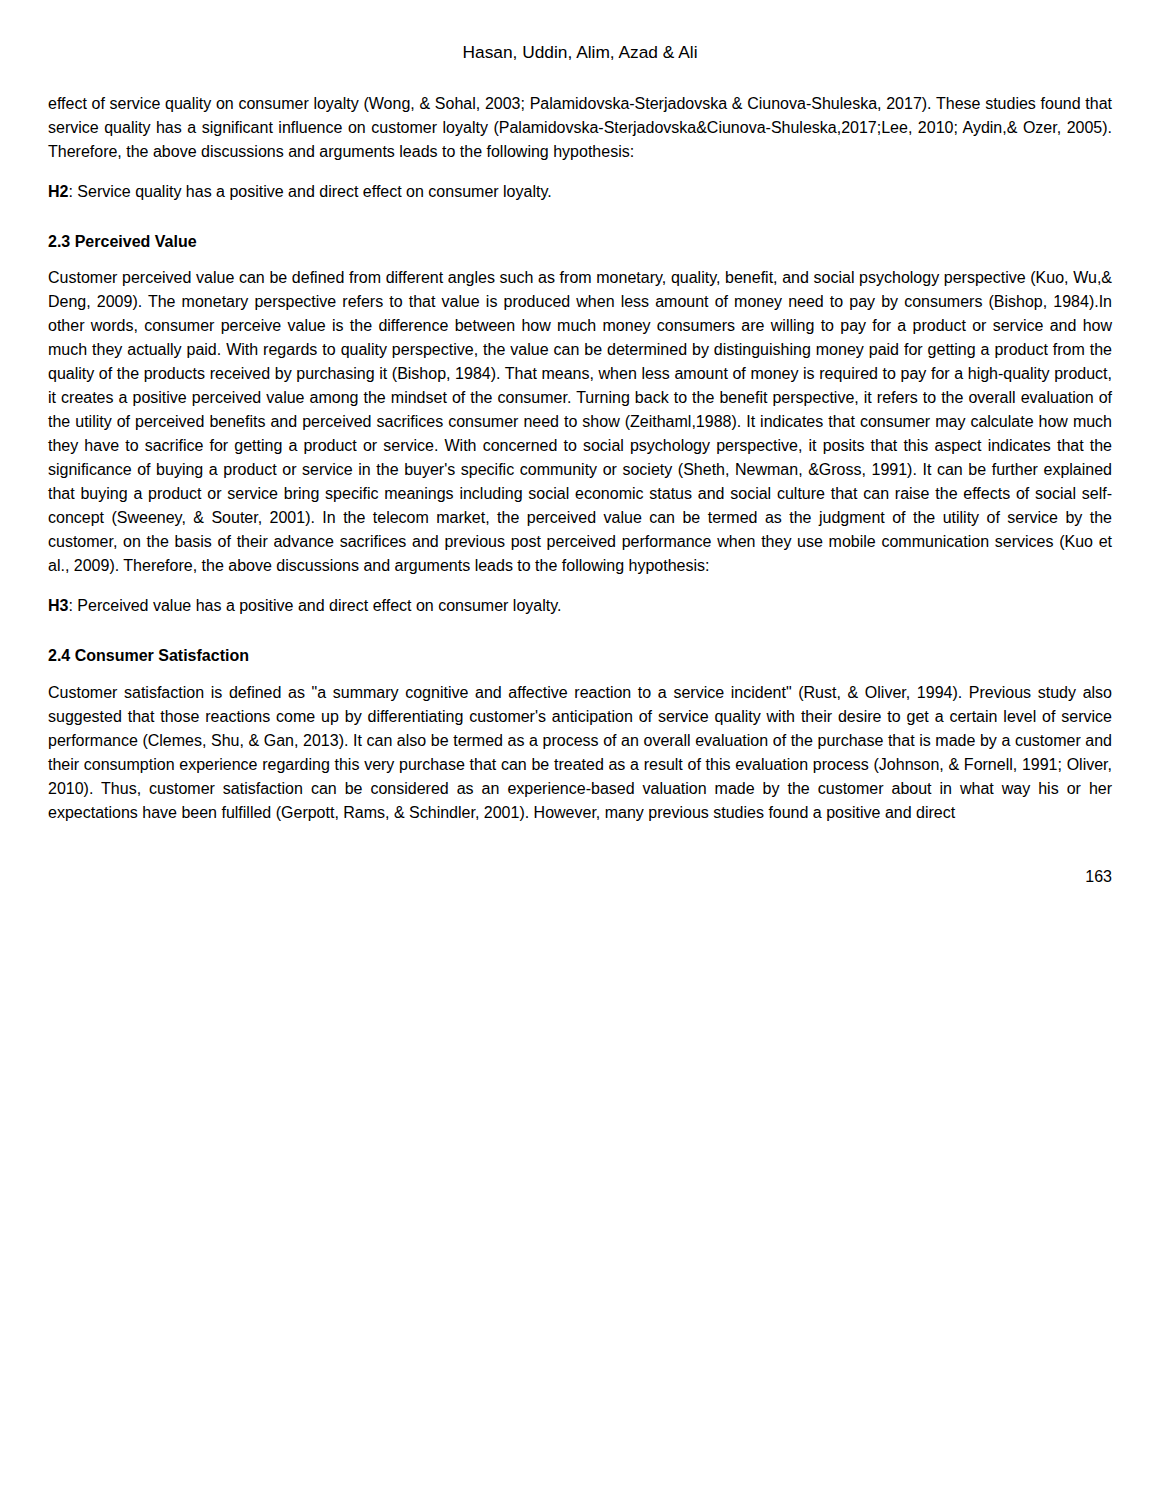Hasan, Uddin, Alim, Azad & Ali
effect of service quality on consumer loyalty (Wong, & Sohal, 2003; Palamidovska-Sterjadovska & Ciunova-Shuleska, 2017). These studies found that service quality has a significant influence on customer loyalty (Palamidovska-Sterjadovska&Ciunova-Shuleska,2017;Lee, 2010; Aydin,& Ozer, 2005). Therefore, the above discussions and arguments leads to the following hypothesis:
H2: Service quality has a positive and direct effect on consumer loyalty.
2.3 Perceived Value
Customer perceived value can be defined from different angles such as from monetary, quality, benefit, and social psychology perspective (Kuo, Wu,& Deng, 2009). The monetary perspective refers to that value is produced when less amount of money need to pay by consumers (Bishop, 1984).In other words, consumer perceive value is the difference between how much money consumers are willing to pay for a product or service and how much they actually paid. With regards to quality perspective, the value can be determined by distinguishing money paid for getting a product from the quality of the products received by purchasing it (Bishop, 1984). That means, when less amount of money is required to pay for a high-quality product, it creates a positive perceived value among the mindset of the consumer. Turning back to the benefit perspective, it refers to the overall evaluation of the utility of perceived benefits and perceived sacrifices consumer need to show (Zeithaml,1988). It indicates that consumer may calculate how much they have to sacrifice for getting a product or service. With concerned to social psychology perspective, it posits that this aspect indicates that the significance of buying a product or service in the buyer's specific community or society (Sheth, Newman, &Gross, 1991). It can be further explained that buying a product or service bring specific meanings including social economic status and social culture that can raise the effects of social self-concept (Sweeney, & Souter, 2001). In the telecom market, the perceived value can be termed as the judgment of the utility of service by the customer, on the basis of their advance sacrifices and previous post perceived performance when they use mobile communication services (Kuo et al., 2009). Therefore, the above discussions and arguments leads to the following hypothesis:
H3: Perceived value has a positive and direct effect on consumer loyalty.
2.4 Consumer Satisfaction
Customer satisfaction is defined as "a summary cognitive and affective reaction to a service incident" (Rust, & Oliver, 1994). Previous study also suggested that those reactions come up by differentiating customer's anticipation of service quality with their desire to get a certain level of service performance (Clemes, Shu, & Gan, 2013). It can also be termed as a process of an overall evaluation of the purchase that is made by a customer and their consumption experience regarding this very purchase that can be treated as a result of this evaluation process (Johnson, & Fornell, 1991; Oliver, 2010). Thus, customer satisfaction can be considered as an experience-based valuation made by the customer about in what way his or her expectations have been fulfilled (Gerpott, Rams, & Schindler, 2001). However, many previous studies found a positive and direct
163